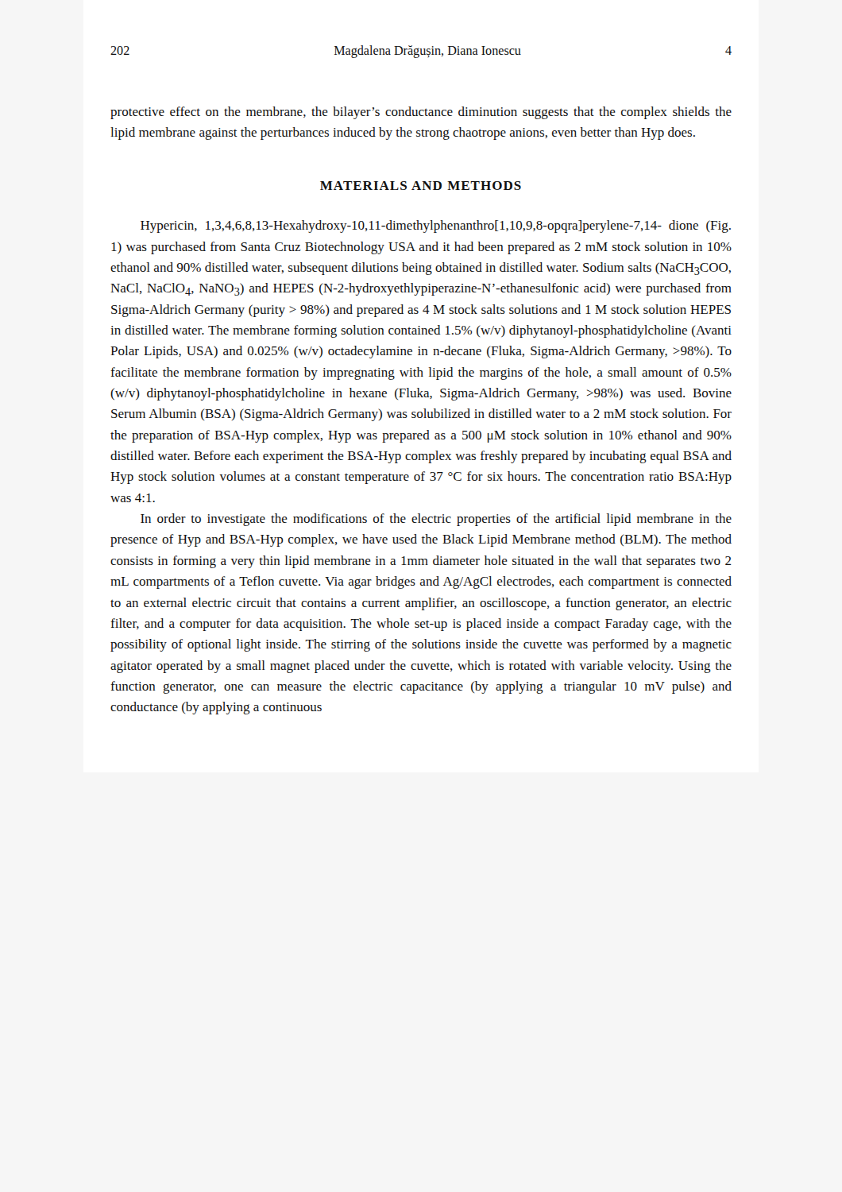202 Magdalena Drăgușin, Diana Ionescu 4
protective effect on the membrane, the bilayer’s conductance diminution suggests that the complex shields the lipid membrane against the perturbances induced by the strong chaotrope anions, even better than Hyp does.
Materials and Methods
Hypericin, 1,3,4,6,8,13-Hexahydroxy-10,11-dimethylphenanthro[1,10,9,8-opqra]perylene-7,14- dione (Fig. 1) was purchased from Santa Cruz Biotechnology USA and it had been prepared as 2 mM stock solution in 10% ethanol and 90% distilled water, subsequent dilutions being obtained in distilled water. Sodium salts (NaCH3COO, NaCl, NaClO4, NaNO3) and HEPES (N-2-hydroxyethlypiperazine-N’-ethanesulfonic acid) were purchased from Sigma-Aldrich Germany (purity > 98%) and prepared as 4 M stock salts solutions and 1 M stock solution HEPES in distilled water. The membrane forming solution contained 1.5% (w/v) diphytanoyl-phosphatidylcholine (Avanti Polar Lipids, USA) and 0.025% (w/v) octadecylamine in n-decane (Fluka, Sigma-Aldrich Germany, >98%). To facilitate the membrane formation by impregnating with lipid the margins of the hole, a small amount of 0.5% (w/v) diphytanoyl-phosphatidylcholine in hexane (Fluka, Sigma-Aldrich Germany, >98%) was used. Bovine Serum Albumin (BSA) (Sigma-Aldrich Germany) was solubilized in distilled water to a 2 mM stock solution. For the preparation of BSA-Hyp complex, Hyp was prepared as a 500 μM stock solution in 10% ethanol and 90% distilled water. Before each experiment the BSA-Hyp complex was freshly prepared by incubating equal BSA and Hyp stock solution volumes at a constant temperature of 37 °C for six hours. The concentration ratio BSA:Hyp was 4:1.
In order to investigate the modifications of the electric properties of the artificial lipid membrane in the presence of Hyp and BSA-Hyp complex, we have used the Black Lipid Membrane method (BLM). The method consists in forming a very thin lipid membrane in a 1mm diameter hole situated in the wall that separates two 2 mL compartments of a Teflon cuvette. Via agar bridges and Ag/AgCl electrodes, each compartment is connected to an external electric circuit that contains a current amplifier, an oscilloscope, a function generator, an electric filter, and a computer for data acquisition. The whole set-up is placed inside a compact Faraday cage, with the possibility of optional light inside. The stirring of the solutions inside the cuvette was performed by a magnetic agitator operated by a small magnet placed under the cuvette, which is rotated with variable velocity. Using the function generator, one can measure the electric capacitance (by applying a triangular 10 mV pulse) and conductance (by applying a continuous